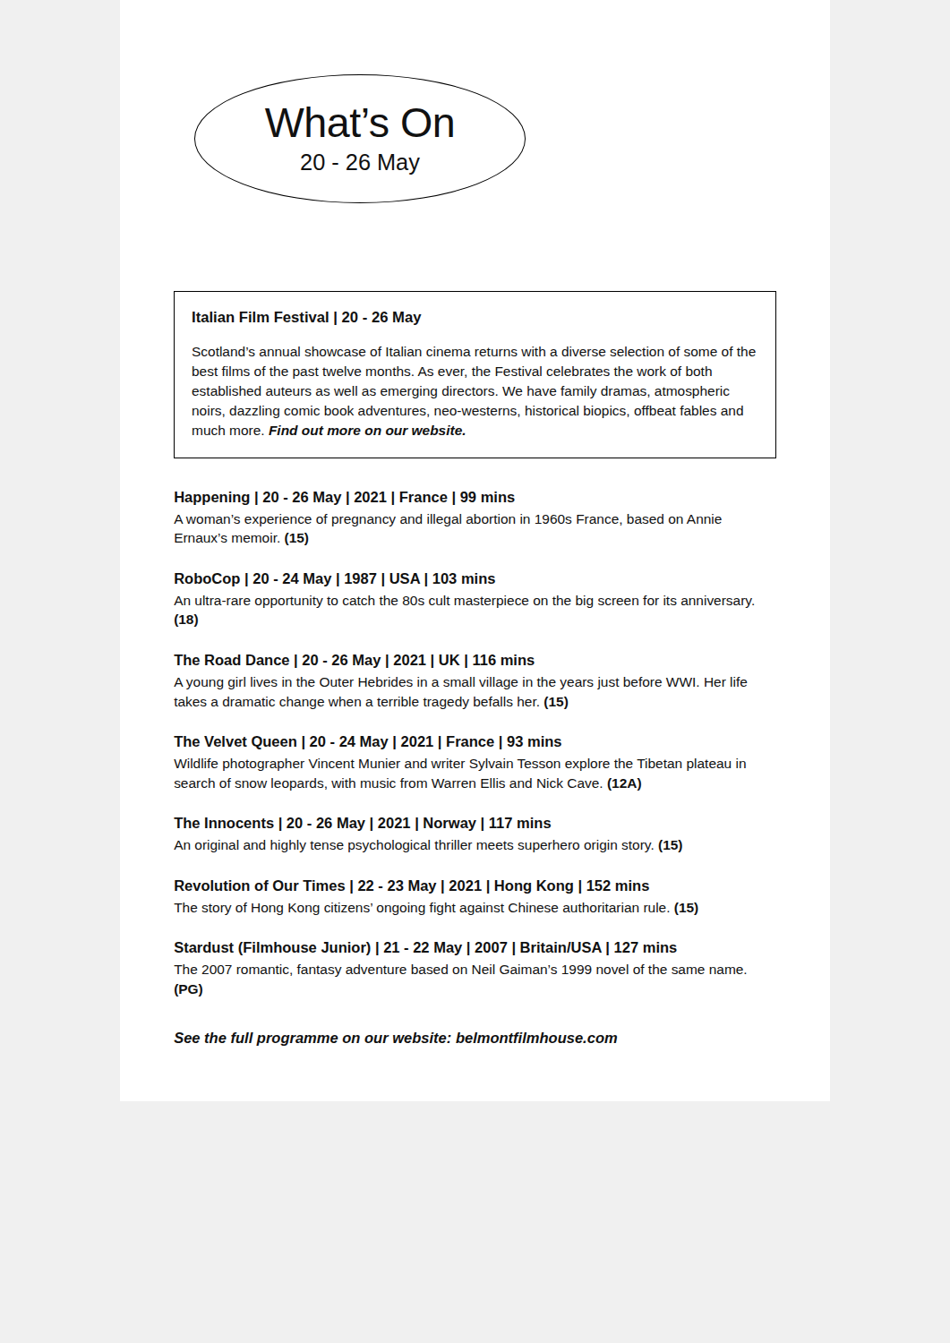What’s On
20 - 26 May
Italian Film Festival | 20 - 26 May
Scotland’s annual showcase of Italian cinema returns with a diverse selection of some of the best films of the past twelve months. As ever, the Festival celebrates the work of both established auteurs as well as emerging directors. We have family dramas, atmospheric noirs, dazzling comic book adventures, neo-westerns, historical biopics, offbeat fables and much more. Find out more on our website.
Happening | 20 - 26 May | 2021 | France | 99 mins
A woman’s experience of pregnancy and illegal abortion in 1960s France, based on Annie Ernaux’s memoir. (15)
RoboCop | 20 - 24 May | 1987 | USA | 103 mins
An ultra-rare opportunity to catch the 80s cult masterpiece on the big screen for its anniversary. (18)
The Road Dance | 20 - 26 May | 2021 | UK | 116 mins
A young girl lives in the Outer Hebrides in a small village in the years just before WWI. Her life takes a dramatic change when a terrible tragedy befalls her. (15)
The Velvet Queen | 20 - 24 May | 2021 | France | 93 mins
Wildlife photographer Vincent Munier and writer Sylvain Tesson explore the Tibetan plateau in search of snow leopards, with music from Warren Ellis and Nick Cave. (12A)
The Innocents | 20 - 26 May | 2021 | Norway | 117 mins
An original and highly tense psychological thriller meets superhero origin story. (15)
Revolution of Our Times | 22 - 23 May | 2021 | Hong Kong | 152 mins
The story of Hong Kong citizens’ ongoing fight against Chinese authoritarian rule. (15)
Stardust (Filmhouse Junior) | 21 - 22 May | 2007 | Britain/USA | 127 mins
The 2007 romantic, fantasy adventure based on Neil Gaiman’s 1999 novel of the same name. (PG)
See the full programme on our website: belmontfilmhouse.com